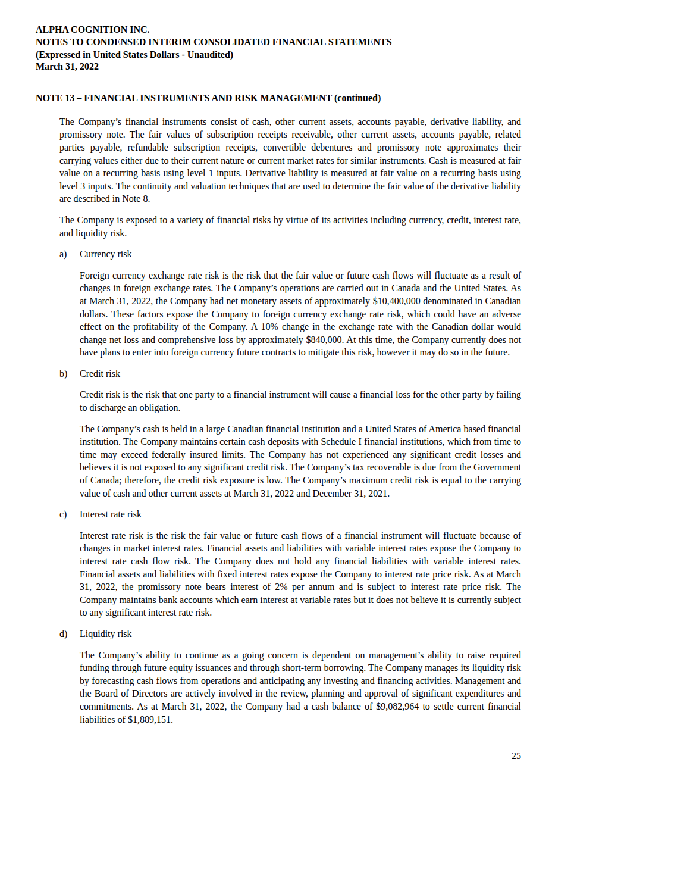ALPHA COGNITION INC. NOTES TO CONDENSED INTERIM CONSOLIDATED FINANCIAL STATEMENTS (Expressed in United States Dollars - Unaudited) March 31, 2022
NOTE 13 – FINANCIAL INSTRUMENTS AND RISK MANAGEMENT (continued)
The Company’s financial instruments consist of cash, other current assets, accounts payable, derivative liability, and promissory note. The fair values of subscription receipts receivable, other current assets, accounts payable, related parties payable, refundable subscription receipts, convertible debentures and promissory note approximates their carrying values either due to their current nature or current market rates for similar instruments. Cash is measured at fair value on a recurring basis using level 1 inputs. Derivative liability is measured at fair value on a recurring basis using level 3 inputs. The continuity and valuation techniques that are used to determine the fair value of the derivative liability are described in Note 8.
The Company is exposed to a variety of financial risks by virtue of its activities including currency, credit, interest rate, and liquidity risk.
a) Currency risk
Foreign currency exchange rate risk is the risk that the fair value or future cash flows will fluctuate as a result of changes in foreign exchange rates. The Company’s operations are carried out in Canada and the United States. As at March 31, 2022, the Company had net monetary assets of approximately $10,400,000 denominated in Canadian dollars. These factors expose the Company to foreign currency exchange rate risk, which could have an adverse effect on the profitability of the Company. A 10% change in the exchange rate with the Canadian dollar would change net loss and comprehensive loss by approximately $840,000. At this time, the Company currently does not have plans to enter into foreign currency future contracts to mitigate this risk, however it may do so in the future.
b) Credit risk
Credit risk is the risk that one party to a financial instrument will cause a financial loss for the other party by failing to discharge an obligation.
The Company’s cash is held in a large Canadian financial institution and a United States of America based financial institution. The Company maintains certain cash deposits with Schedule I financial institutions, which from time to time may exceed federally insured limits. The Company has not experienced any significant credit losses and believes it is not exposed to any significant credit risk. The Company’s tax recoverable is due from the Government of Canada; therefore, the credit risk exposure is low. The Company’s maximum credit risk is equal to the carrying value of cash and other current assets at March 31, 2022 and December 31, 2021.
c) Interest rate risk
Interest rate risk is the risk the fair value or future cash flows of a financial instrument will fluctuate because of changes in market interest rates. Financial assets and liabilities with variable interest rates expose the Company to interest rate cash flow risk. The Company does not hold any financial liabilities with variable interest rates. Financial assets and liabilities with fixed interest rates expose the Company to interest rate price risk. As at March 31, 2022, the promissory note bears interest of 2% per annum and is subject to interest rate price risk. The Company maintains bank accounts which earn interest at variable rates but it does not believe it is currently subject to any significant interest rate risk.
d) Liquidity risk
The Company’s ability to continue as a going concern is dependent on management’s ability to raise required funding through future equity issuances and through short-term borrowing. The Company manages its liquidity risk by forecasting cash flows from operations and anticipating any investing and financing activities. Management and the Board of Directors are actively involved in the review, planning and approval of significant expenditures and commitments. As at March 31, 2022, the Company had a cash balance of $9,082,964 to settle current financial liabilities of $1,889,151.
25